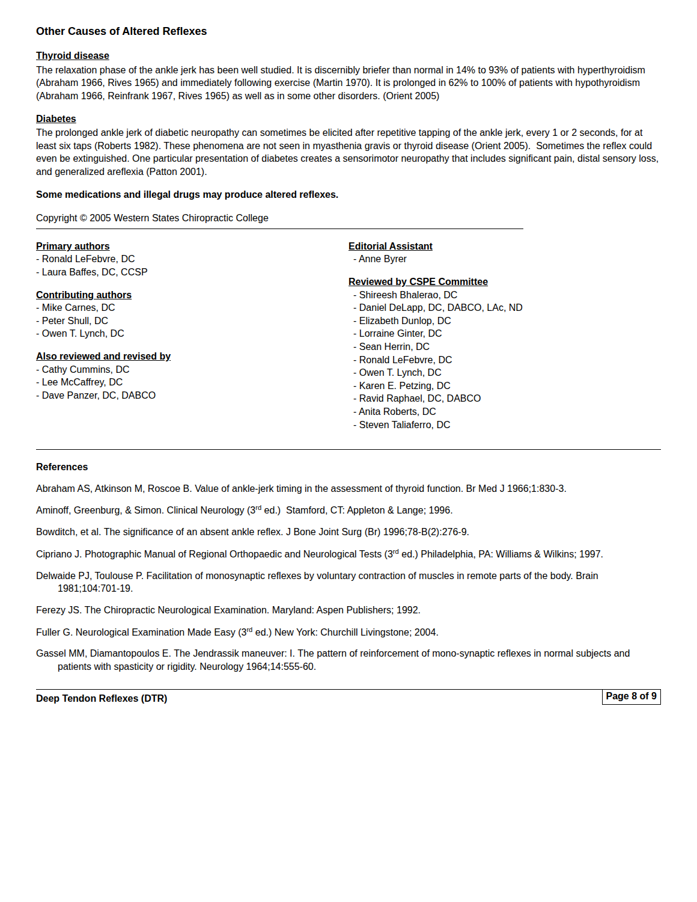Other Causes of Altered Reflexes
Thyroid disease
The relaxation phase of the ankle jerk has been well studied. It is discernibly briefer than normal in 14% to 93% of patients with hyperthyroidism (Abraham 1966, Rives 1965) and immediately following exercise (Martin 1970). It is prolonged in 62% to 100% of patients with hypothyroidism (Abraham 1966, Reinfrank 1967, Rives 1965) as well as in some other disorders. (Orient 2005)
Diabetes
The prolonged ankle jerk of diabetic neuropathy can sometimes be elicited after repetitive tapping of the ankle jerk, every 1 or 2 seconds, for at least six taps (Roberts 1982). These phenomena are not seen in myasthenia gravis or thyroid disease (Orient 2005). Sometimes the reflex could even be extinguished. One particular presentation of diabetes creates a sensorimotor neuropathy that includes significant pain, distal sensory loss, and generalized areflexia (Patton 2001).
Some medications and illegal drugs may produce altered reflexes.
Copyright © 2005 Western States Chiropractic College
| Primary authors - Ronald LeFebvre, DC - Laura Baffes, DC, CCSP Contributing authors - Mike Carnes, DC - Peter Shull, DC - Owen T. Lynch, DC Also reviewed and revised by - Cathy Cummins, DC - Lee McCaffrey, DC - Dave Panzer, DC, DABCO | Editorial Assistant - Anne Byrer Reviewed by CSPE Committee - Shireesh Bhalerao, DC - Daniel DeLapp, DC, DABCO, LAc, ND - Elizabeth Dunlop, DC - Lorraine Ginter, DC - Sean Herrin, DC - Ronald LeFebvre, DC - Owen T. Lynch, DC - Karen E. Petzing, DC - Ravid Raphael, DC, DABCO - Anita Roberts, DC - Steven Taliaferro, DC |
References
Abraham AS, Atkinson M, Roscoe B. Value of ankle-jerk timing in the assessment of thyroid function. Br Med J 1966;1:830-3.
Aminoff, Greenburg, & Simon. Clinical Neurology (3rd ed.) Stamford, CT: Appleton & Lange; 1996.
Bowditch, et al. The significance of an absent ankle reflex. J Bone Joint Surg (Br) 1996;78-B(2):276-9.
Cipriano J. Photographic Manual of Regional Orthopaedic and Neurological Tests (3rd ed.) Philadelphia, PA: Williams & Wilkins; 1997.
Delwaide PJ, Toulouse P. Facilitation of monosynaptic reflexes by voluntary contraction of muscles in remote parts of the body. Brain 1981;104:701-19.
Ferezy JS. The Chiropractic Neurological Examination. Maryland: Aspen Publishers; 1992.
Fuller G. Neurological Examination Made Easy (3rd ed.) New York: Churchill Livingstone; 2004.
Gassel MM, Diamantopoulos E. The Jendrassik maneuver: I. The pattern of reinforcement of mono-synaptic reflexes in normal subjects and patients with spasticity or rigidity. Neurology 1964;14:555-60.
Deep Tendon Reflexes (DTR) Page 8 of 9